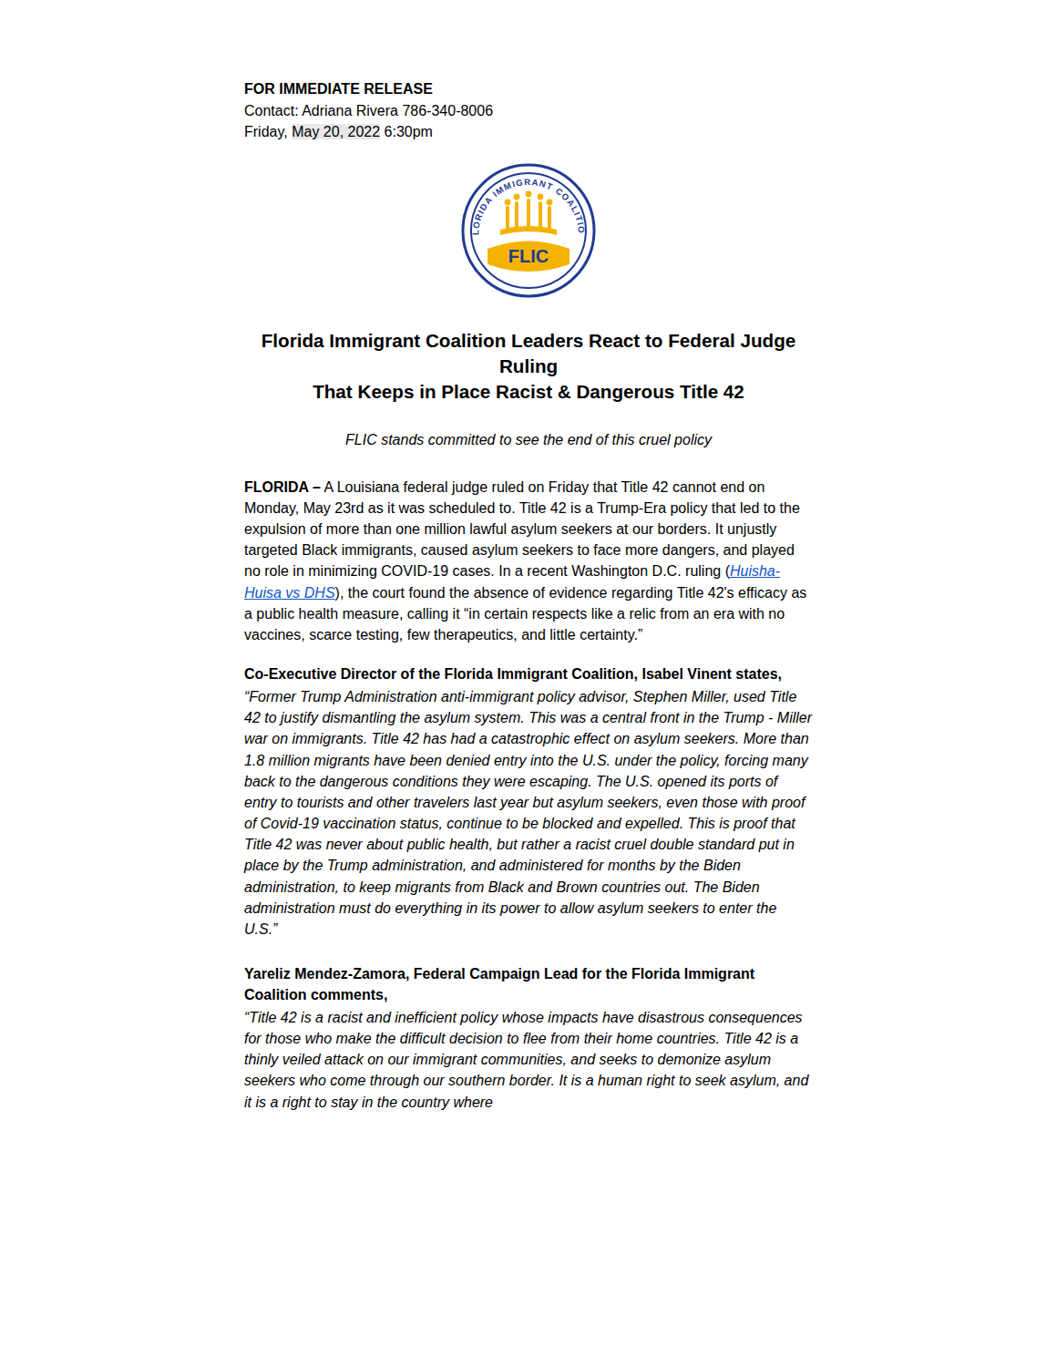FOR IMMEDIATE RELEASE
Contact: Adriana Rivera 786-340-8006
Friday, May 20, 2022 6:30pm
FLORIDA IMMIGRANT COALITION FLIC
Florida Immigrant Coalition Leaders React to Federal Judge Ruling
That Keeps in Place Racist & Dangerous Title 42
FLIC stands committed to see the end of this cruel policy
FLORIDA – A Louisiana federal judge ruled on Friday that Title 42 cannot end on Monday, May 23rd as it was scheduled to. Title 42 is a Trump-Era policy that led to the expulsion of more than one million lawful asylum seekers at our borders. It unjustly targeted Black immigrants, caused asylum seekers to face more dangers, and played no role in minimizing COVID-19 cases. In a recent Washington D.C. ruling (Huisha-Huisa vs DHS), the court found the absence of evidence regarding Title 42's efficacy as a public health measure, calling it “in certain respects like a relic from an era with no vaccines, scarce testing, few therapeutics, and little certainty.”
Co-Executive Director of the Florida Immigrant Coalition, Isabel Vinent states,
“Former Trump Administration anti-immigrant policy advisor, Stephen Miller, used Title 42 to justify dismantling the asylum system. This was a central front in the Trump - Miller war on immigrants. Title 42 has had a catastrophic effect on asylum seekers. More than 1.8 million migrants have been denied entry into the U.S. under the policy, forcing many back to the dangerous conditions they were escaping. The U.S. opened its ports of entry to tourists and other travelers last year but asylum seekers, even those with proof of Covid-19 vaccination status, continue to be blocked and expelled. This is proof that Title 42 was never about public health, but rather a racist cruel double standard put in place by the Trump administration, and administered for months by the Biden administration, to keep migrants from Black and Brown countries out. The Biden administration must do everything in its power to allow asylum seekers to enter the U.S.”
Yareliz Mendez-Zamora, Federal Campaign Lead for the Florida Immigrant Coalition comments,
“Title 42 is a racist and inefficient policy whose impacts have disastrous consequences for those who make the difficult decision to flee from their home countries. Title 42 is a thinly veiled attack on our immigrant communities, and seeks to demonize asylum seekers who come through our southern border. It is a human right to seek asylum, and it is a right to stay in the country where